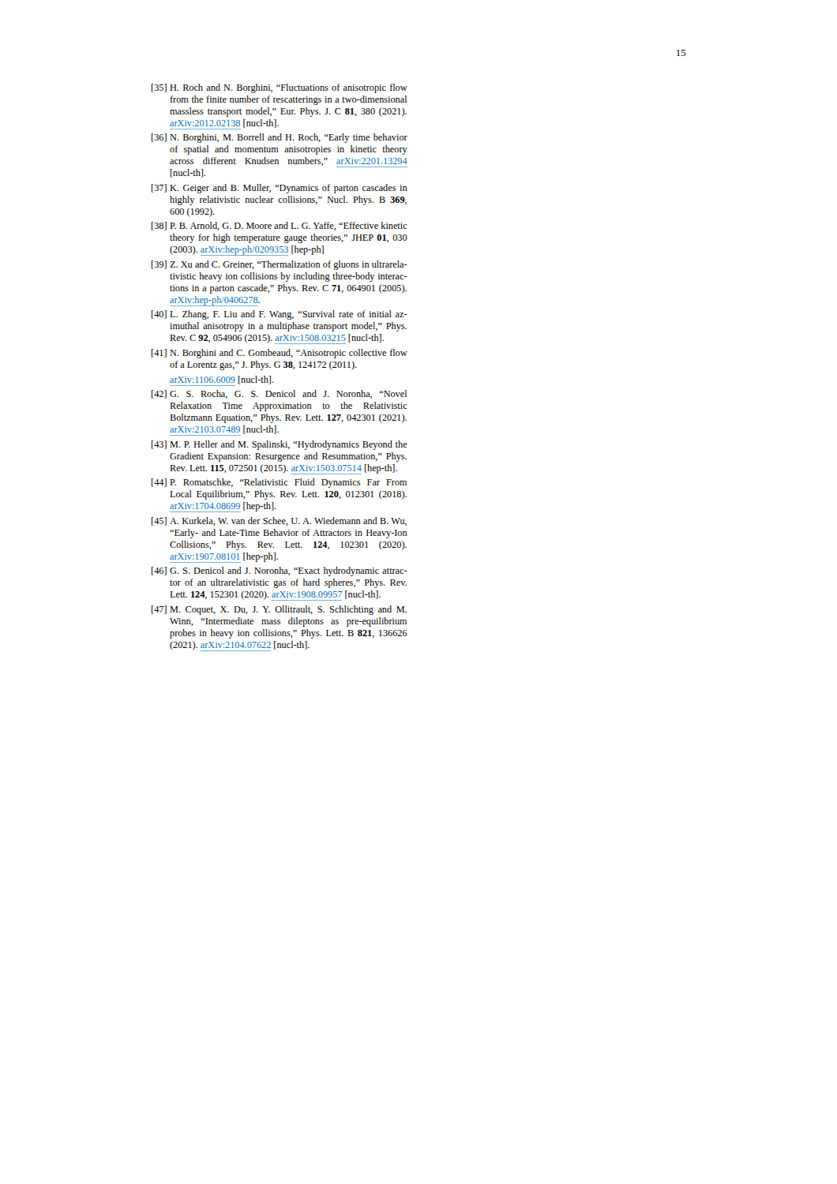15
[35] H. Roch and N. Borghini, “Fluctuations of anisotropic flow from the finite number of rescatterings in a two-dimensional massless transport model,” Eur. Phys. J. C 81, 380 (2021). arXiv:2012.02138 [nucl-th].
[36] N. Borghini, M. Borrell and H. Roch, “Early time behavior of spatial and momentum anisotropies in kinetic theory across different Knudsen numbers,” arXiv:2201.13294 [nucl-th].
[37] K. Geiger and B. Muller, “Dynamics of parton cascades in highly relativistic nuclear collisions,” Nucl. Phys. B 369, 600 (1992).
[38] P. B. Arnold, G. D. Moore and L. G. Yaffe, “Effective kinetic theory for high temperature gauge theories,” JHEP 01, 030 (2003). arXiv:hep-ph/0209353 [hep-ph]
[39] Z. Xu and C. Greiner, “Thermalization of gluons in ultrarelativistic heavy ion collisions by including three-body interactions in a parton cascade,” Phys. Rev. C 71, 064901 (2005). arXiv:hep-ph/0406278.
[40] L. Zhang, F. Liu and F. Wang, “Survival rate of initial azimuthal anisotropy in a multiphase transport model,” Phys. Rev. C 92, 054906 (2015). arXiv:1508.03215 [nucl-th].
[41] N. Borghini and C. Gombeaud, “Anisotropic collective flow of a Lorentz gas,” J. Phys. G 38, 124172 (2011).
arXiv:1106.6009 [nucl-th].
[42] G. S. Rocha, G. S. Denicol and J. Noronha, “Novel Relaxation Time Approximation to the Relativistic Boltzmann Equation,” Phys. Rev. Lett. 127, 042301 (2021). arXiv:2103.07489 [nucl-th].
[43] M. P. Heller and M. Spalinski, “Hydrodynamics Beyond the Gradient Expansion: Resurgence and Resummation,” Phys. Rev. Lett. 115, 072501 (2015). arXiv:1503.07514 [hep-th].
[44] P. Romatschke, “Relativistic Fluid Dynamics Far From Local Equilibrium,” Phys. Rev. Lett. 120, 012301 (2018). arXiv:1704.08699 [hep-th].
[45] A. Kurkela, W. van der Schee, U. A. Wiedemann and B. Wu, “Early- and Late-Time Behavior of Attractors in Heavy-Ion Collisions,” Phys. Rev. Lett. 124, 102301 (2020). arXiv:1907.08101 [hep-ph].
[46] G. S. Denicol and J. Noronha, “Exact hydrodynamic attractor of an ultrarelativistic gas of hard spheres,” Phys. Rev. Lett. 124, 152301 (2020). arXiv:1908.09957 [nucl-th].
[47] M. Coquet, X. Du, J. Y. Ollitrault, S. Schlichting and M. Winn, “Intermediate mass dileptons as pre-equilibrium probes in heavy ion collisions,” Phys. Lett. B 821, 136626 (2021). arXiv:2104.07622 [nucl-th].